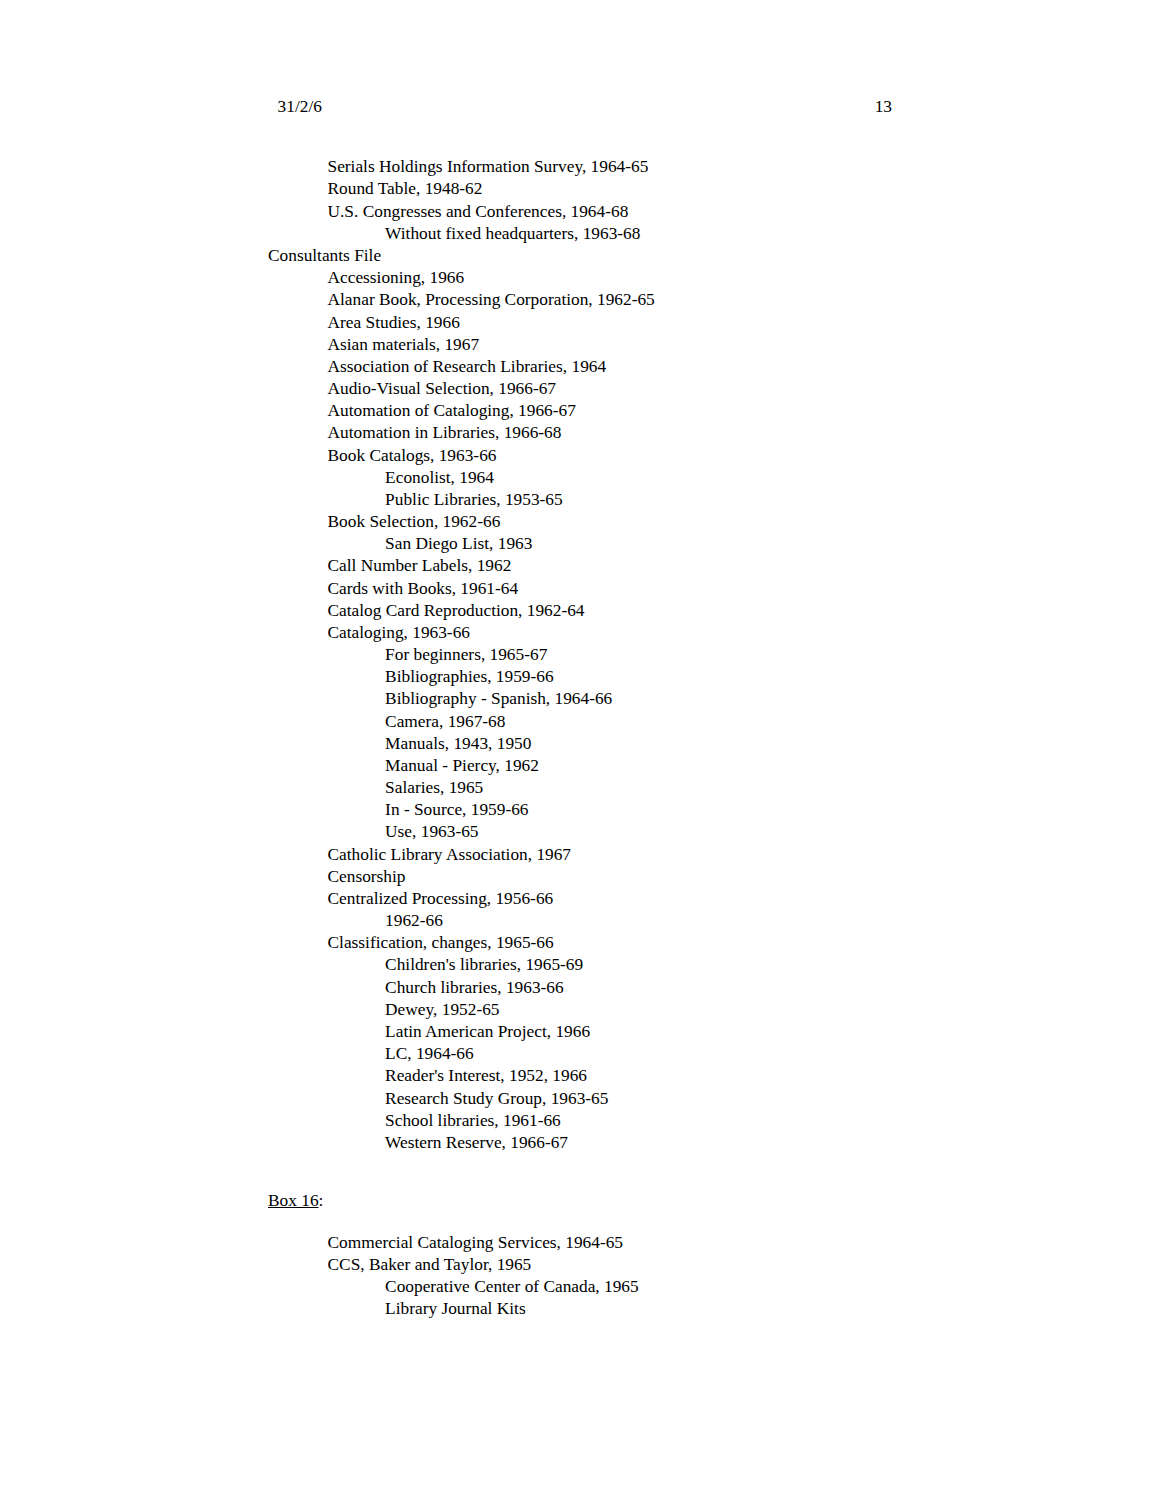31/2/6
13
Serials Holdings Information Survey, 1964-65
Round Table, 1948-62
U.S. Congresses and Conferences, 1964-68
Without fixed headquarters, 1963-68
Consultants File
Accessioning, 1966
Alanar Book, Processing Corporation, 1962-65
Area Studies, 1966
Asian materials, 1967
Association of Research Libraries, 1964
Audio-Visual Selection, 1966-67
Automation of Cataloging, 1966-67
Automation in Libraries, 1966-68
Book Catalogs, 1963-66
Econolist, 1964
Public Libraries, 1953-65
Book Selection, 1962-66
San Diego List, 1963
Call Number Labels, 1962
Cards with Books, 1961-64
Catalog Card Reproduction, 1962-64
Cataloging, 1963-66
For beginners, 1965-67
Bibliographies, 1959-66
Bibliography - Spanish, 1964-66
Camera, 1967-68
Manuals, 1943, 1950
Manual - Piercy, 1962
Salaries, 1965
In - Source, 1959-66
Use, 1963-65
Catholic Library Association, 1967
Censorship
Centralized Processing, 1956-66
1962-66
Classification, changes, 1965-66
Children's libraries, 1965-69
Church libraries, 1963-66
Dewey, 1952-65
Latin American Project, 1966
LC, 1964-66
Reader's Interest, 1952, 1966
Research Study Group, 1963-65
School libraries, 1961-66
Western Reserve, 1966-67
Box 16:
Commercial Cataloging Services, 1964-65
CCS, Baker and Taylor, 1965
Cooperative Center of Canada, 1965
Library Journal Kits